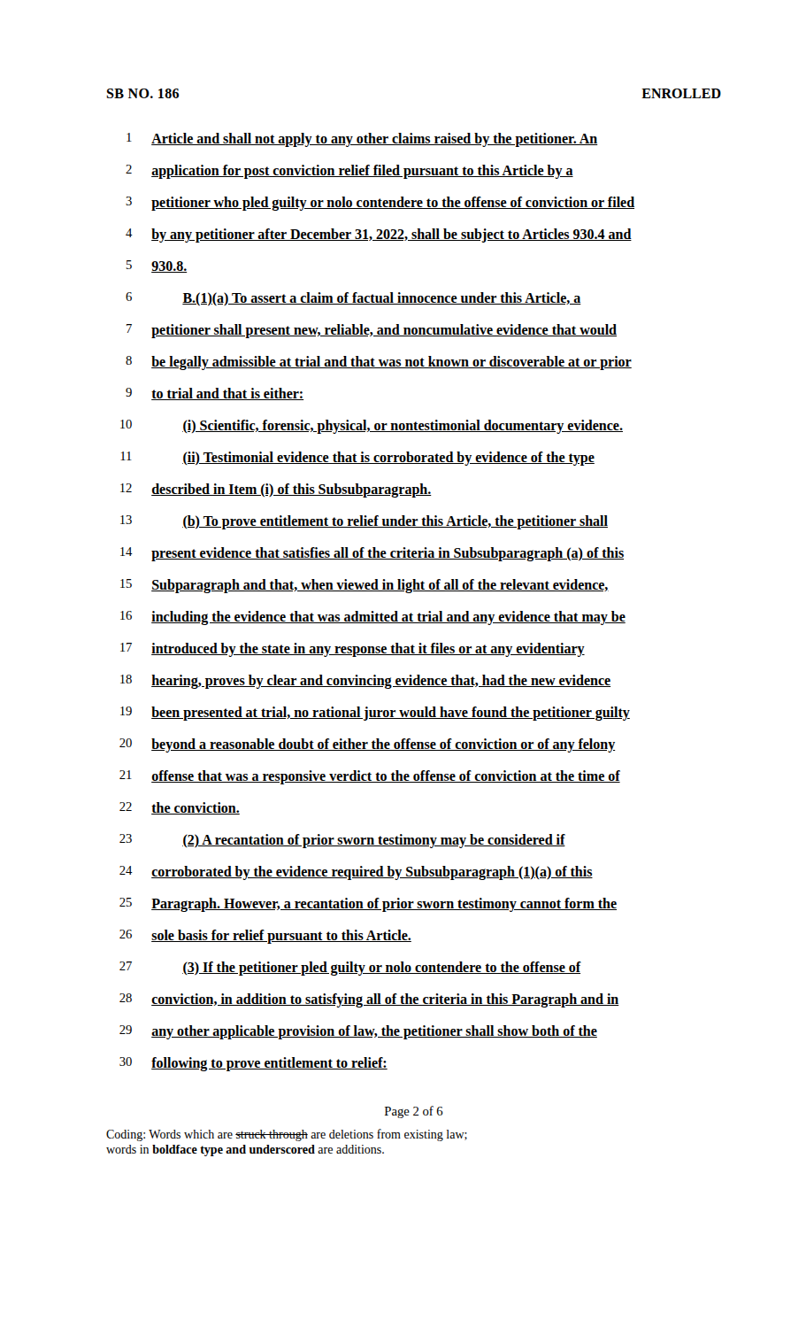SB NO. 186 ENROLLED
Article and shall not apply to any other claims raised by the petitioner. An
application for post conviction relief filed pursuant to this Article by a
petitioner who pled guilty or nolo contendere to the offense of conviction or filed
by any petitioner after December 31, 2022, shall be subject to Articles 930.4 and
930.8.
B.(1)(a) To assert a claim of factual innocence under this Article, a
petitioner shall present new, reliable, and noncumulative evidence that would
be legally admissible at trial and that was not known or discoverable at or prior
to trial and that is either:
(i) Scientific, forensic, physical, or nontestimonial documentary evidence.
(ii) Testimonial evidence that is corroborated by evidence of the type
described in Item (i) of this Subsubparagraph.
(b) To prove entitlement to relief under this Article, the petitioner shall
present evidence that satisfies all of the criteria in Subsubparagraph (a) of this
Subparagraph and that, when viewed in light of all of the relevant evidence,
including the evidence that was admitted at trial and any evidence that may be
introduced by the state in any response that it files or at any evidentiary
hearing, proves by clear and convincing evidence that, had the new evidence
been presented at trial, no rational juror would have found the petitioner guilty
beyond a reasonable doubt of either the offense of conviction or of any felony
offense that was a responsive verdict to the offense of conviction at the time of
the conviction.
(2) A recantation of prior sworn testimony may be considered if
corroborated by the evidence required by Subsubparagraph (1)(a) of this
Paragraph. However, a recantation of prior sworn testimony cannot form the
sole basis for relief pursuant to this Article.
(3) If the petitioner pled guilty or nolo contendere to the offense of
conviction, in addition to satisfying all of the criteria in this Paragraph and in
any other applicable provision of law, the petitioner shall show both of the
following to prove entitlement to relief:
Page 2 of 6
Coding: Words which are struck through are deletions from existing law;
words in boldface type and underscored are additions.